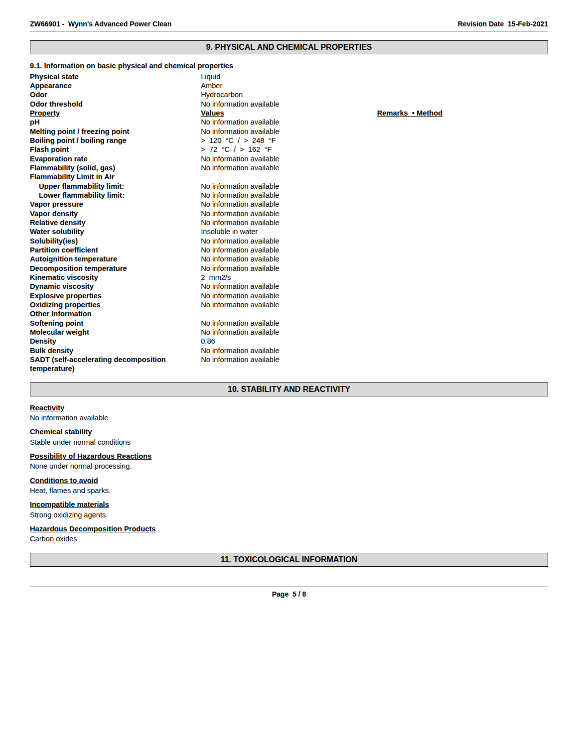ZW66901 - Wynn's Advanced Power Clean
Revision Date 15-Feb-2021
9. PHYSICAL AND CHEMICAL PROPERTIES
9.1. Information on basic physical and chemical properties
| Physical state | Liquid | |
| Appearance | Amber | |
| Odor | Hydrocarbon | |
| Odor threshold | No information available | |
| Property | Values | Remarks • Method |
| pH | No information available | |
| Melting point / freezing point | No information available | |
| Boiling point / boiling range | > 120 °C / > 248 °F | |
| Flash point | > 72 °C / > 162 °F | |
| Evaporation rate | No information available | |
| Flammability (solid, gas) | No information available | |
| Flammability Limit in Air | | |
| Upper flammability limit: | No information available | |
| Lower flammability limit: | No information available | |
| Vapor pressure | No information available | |
| Vapor density | No information available | |
| Relative density | No information available | |
| Water solubility | Insoluble in water | |
| Solubility(ies) | No information available | |
| Partition coefficient | No information available | |
| Autoignition temperature | No information available | |
| Decomposition temperature | No information available | |
| Kinematic viscosity | 2 mm2/s | |
| Dynamic viscosity | No information available | |
| Explosive properties | No information available | |
| Oxidizing properties | No information available | |
| Other Information | | |
| Softening point | No information available | |
| Molecular weight | No information available | |
| Density | 0.86 | |
| Bulk density | No information available | |
| SADT (self-accelerating decomposition temperature) | No information available | |
10. STABILITY AND REACTIVITY
Reactivity
No information available
Chemical stability
Stable under normal conditions
Possibility of Hazardous Reactions
None under normal processing.
Conditions to avoid
Heat, flames and sparks.
Incompatible materials
Strong oxidizing agents
Hazardous Decomposition Products
Carbon oxides
11. TOXICOLOGICAL INFORMATION
Page 5 / 8